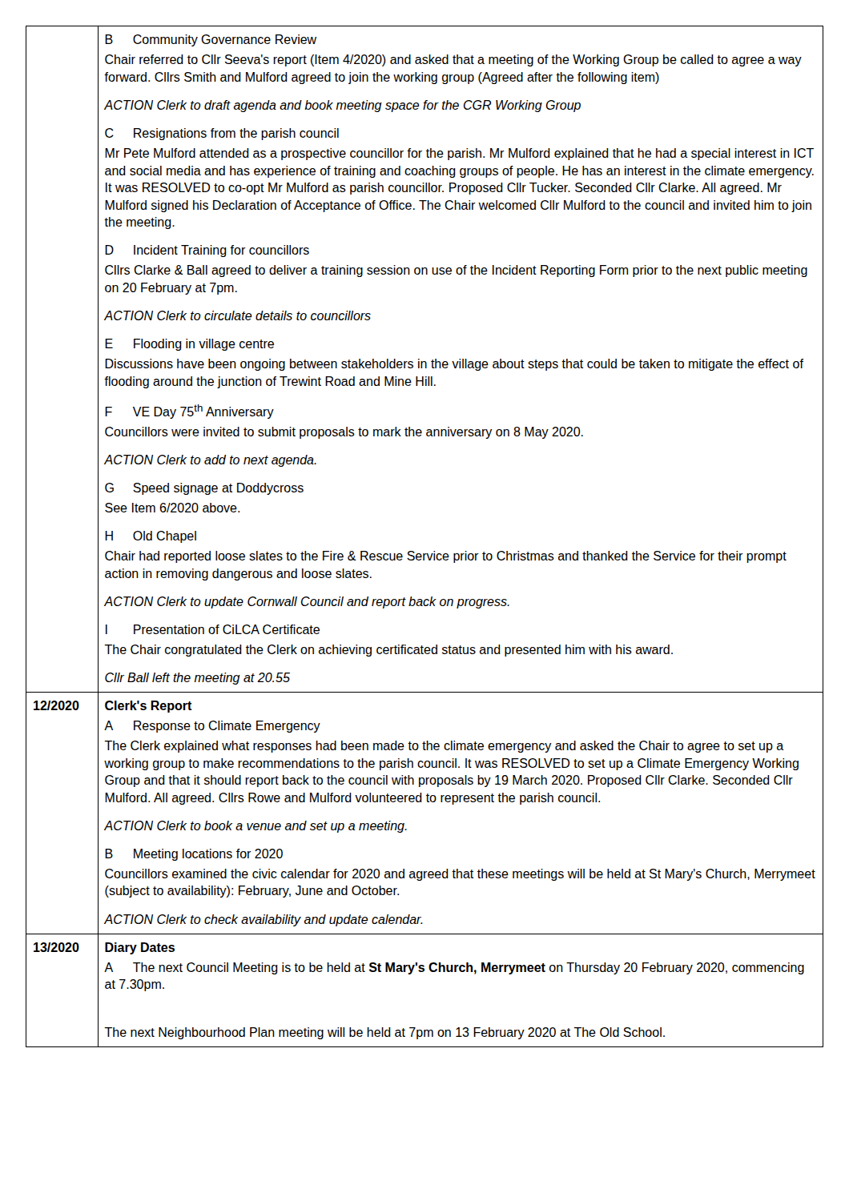| | B Community Governance Review Chair referred to Cllr Seeva's report (Item 4/2020) and asked that a meeting of the Working Group be called to agree a way forward. Cllrs Smith and Mulford agreed to join the working group (Agreed after the following item) ACTION Clerk to draft agenda and book meeting space for the CGR Working Group C Resignations from the parish council Mr Pete Mulford attended as a prospective councillor for the parish. Mr Mulford explained that he had a special interest in ICT and social media and has experience of training and coaching groups of people. He has an interest in the climate emergency. It was RESOLVED to co-opt Mr Mulford as parish councillor. Proposed Cllr Tucker. Seconded Cllr Clarke. All agreed. Mr Mulford signed his Declaration of Acceptance of Office. The Chair welcomed Cllr Mulford to the council and invited him to join the meeting. D Incident Training for councillors Cllrs Clarke & Ball agreed to deliver a training session on use of the Incident Reporting Form prior to the next public meeting on 20 February at 7pm. ACTION Clerk to circulate details to councillors E Flooding in village centre Discussions have been ongoing between stakeholders in the village about steps that could be taken to mitigate the effect of flooding around the junction of Trewint Road and Mine Hill. F VE Day 75 th Anniversary Councillors were invited to submit proposals to mark the anniversary on 8 May 2020. ACTION Clerk to add to next agenda. G Speed signage at Doddycross See Item 6/2020 above. H Old Chapel Chair had reported loose slates to the Fire & Rescue Service prior to Christmas and thanked the Service for their prompt action in removing dangerous and loose slates. ACTION Clerk to update Cornwall Council and report back on progress. I Presentation of CiLCA Certificate The Chair congratulated the Clerk on achieving certificated status and presented him with his award. Cllr Ball left the meeting at 20.55 |
| 12/2020 | Clerk's Report A Response to Climate Emergency The Clerk explained what responses had been made to the climate emergency and asked the Chair to agree to set up a working group to make recommendations to the parish council. It was RESOLVED to set up a Climate Emergency Working Group and that it should report back to the council with proposals by 19 March 2020. Proposed Cllr Clarke. Seconded Cllr Mulford. All agreed. Cllrs Rowe and Mulford volunteered to represent the parish council. ACTION Clerk to book a venue and set up a meeting. B Meeting locations for 2020 Councillors examined the civic calendar for 2020 and agreed that these meetings will be held at St Mary's Church, Merrymeet (subject to availability): February, June and October. ACTION Clerk to check availability and update calendar. |
| 13/2020 | Diary Dates A The next Council Meeting is to be held at St Mary's Church, Merrymeet on Thursday 20 February 2020, commencing at 7.30pm. The next Neighbourhood Plan meeting will be held at 7pm on 13 February 2020 at The Old School. |